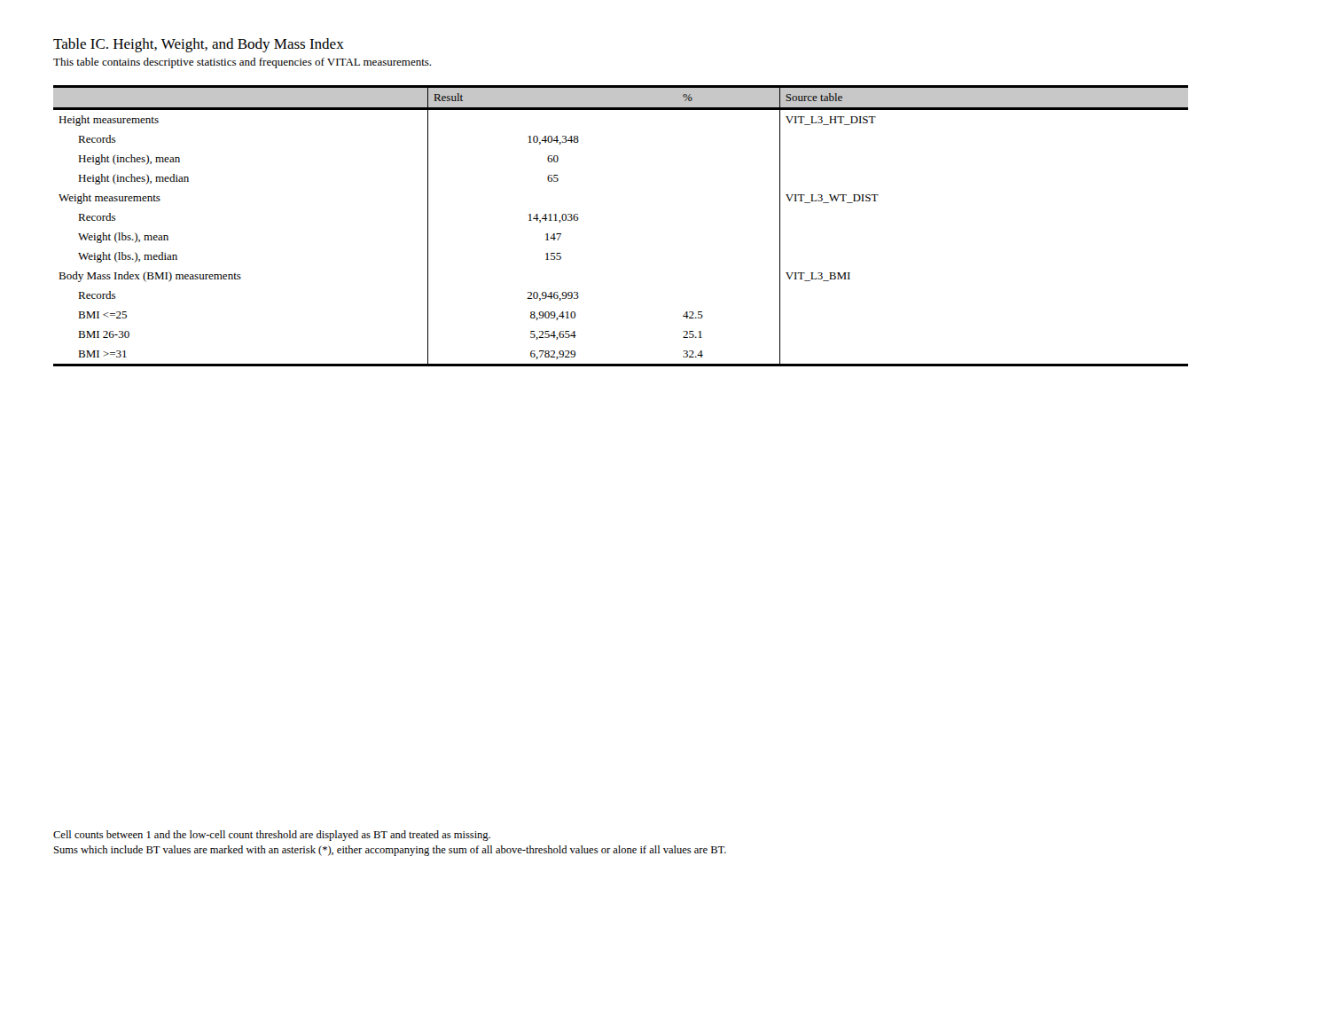Table IC. Height, Weight, and Body Mass Index
This table contains descriptive statistics and frequencies of VITAL measurements.
| | Result | % | Source table |
| --- | --- | --- | --- |
| Height measurements | | | VIT_L3_HT_DIST |
| Records | 10,404,348 | | |
| Height (inches), mean | 60 | | |
| Height (inches), median | 65 | | |
| Weight measurements | | | VIT_L3_WT_DIST |
| Records | 14,411,036 | | |
| Weight (lbs.), mean | 147 | | |
| Weight (lbs.), median | 155 | | |
| Body Mass Index (BMI) measurements | | | VIT_L3_BMI |
| Records | 20,946,993 | | |
| BMI <=25 | 8,909,410 | 42.5 | |
| BMI 26-30 | 5,254,654 | 25.1 | |
| BMI >=31 | 6,782,929 | 32.4 | |
Cell counts between 1 and the low-cell count threshold are displayed as BT and treated as missing.
Sums which include BT values are marked with an asterisk (*), either accompanying the sum of all above-threshold values or alone if all values are BT.